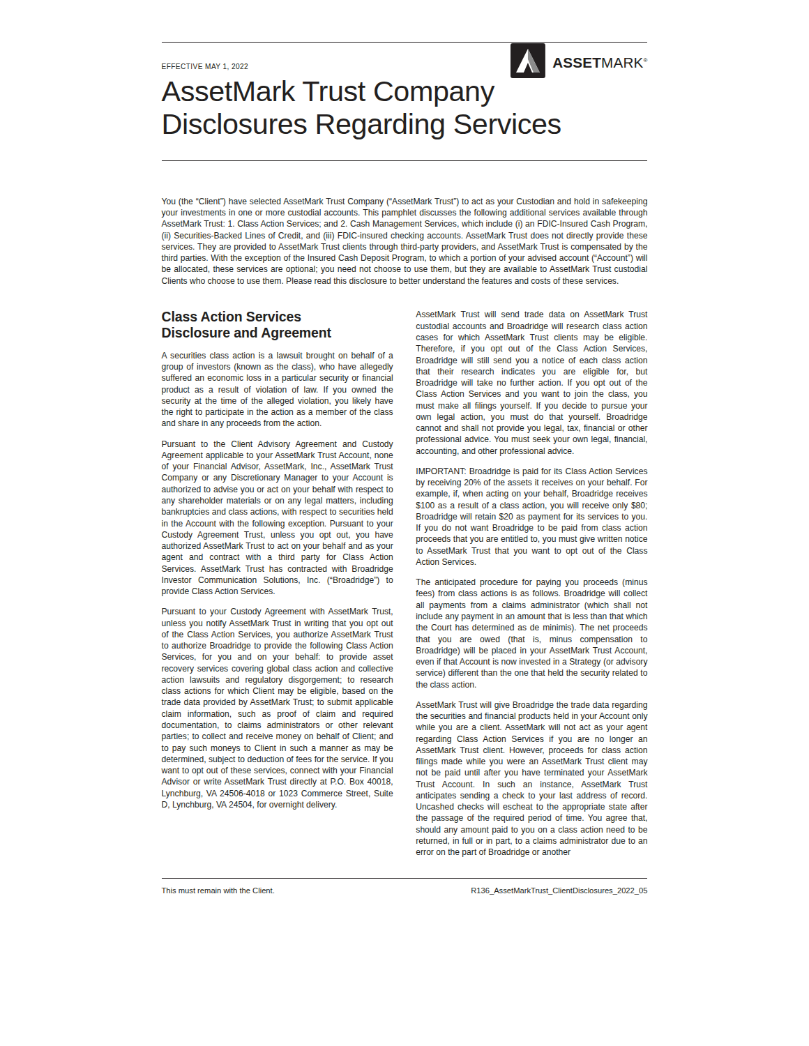ASSETMARK®
Effective May 1, 2022
AssetMark Trust Company
Disclosures Regarding Services
You (the “Client”) have selected AssetMark Trust Company (“AssetMark Trust”) to act as your Custodian and hold in safekeeping your investments in one or more custodial accounts. This pamphlet discusses the following additional services available through AssetMark Trust: 1. Class Action Services; and 2. Cash Management Services, which include (i) an FDIC-Insured Cash Program, (ii) Securities-Backed Lines of Credit, and (iii) FDIC-insured checking accounts. AssetMark Trust does not directly provide these services. They are provided to AssetMark Trust clients through third-party providers, and AssetMark Trust is compensated by the third parties. With the exception of the Insured Cash Deposit Program, to which a portion of your advised account (“Account”) will be allocated, these services are optional; you need not choose to use them, but they are available to AssetMark Trust custodial Clients who choose to use them. Please read this disclosure to better understand the features and costs of these services.
Class Action Services
Disclosure and Agreement
A securities class action is a lawsuit brought on behalf of a group of investors (known as the class), who have allegedly suffered an economic loss in a particular security or financial product as a result of violation of law. If you owned the security at the time of the alleged violation, you likely have the right to participate in the action as a member of the class and share in any proceeds from the action.
Pursuant to the Client Advisory Agreement and Custody Agreement applicable to your AssetMark Trust Account, none of your Financial Advisor, AssetMark, Inc., AssetMark Trust Company or any Discretionary Manager to your Account is authorized to advise you or act on your behalf with respect to any shareholder materials or on any legal matters, including bankruptcies and class actions, with respect to securities held in the Account with the following exception. Pursuant to your Custody Agreement Trust, unless you opt out, you have authorized AssetMark Trust to act on your behalf and as your agent and contract with a third party for Class Action Services. AssetMark Trust has contracted with Broadridge Investor Communication Solutions, Inc. (“Broadridge”) to provide Class Action Services.
Pursuant to your Custody Agreement with AssetMark Trust, unless you notify AssetMark Trust in writing that you opt out of the Class Action Services, you authorize AssetMark Trust to authorize Broadridge to provide the following Class Action Services, for you and on your behalf: to provide asset recovery services covering global class action and collective action lawsuits and regulatory disgorgement; to research class actions for which Client may be eligible, based on the trade data provided by AssetMark Trust; to submit applicable claim information, such as proof of claim and required documentation, to claims administrators or other relevant parties; to collect and receive money on behalf of Client; and to pay such moneys to Client in such a manner as may be determined, subject to deduction of fees for the service. If you want to opt out of these services, connect with your Financial Advisor or write AssetMark Trust directly at P.O. Box 40018, Lynchburg, VA 24506-4018 or 1023 Commerce Street, Suite D, Lynchburg, VA 24504, for overnight delivery.
AssetMark Trust will send trade data on AssetMark Trust custodial accounts and Broadridge will research class action cases for which AssetMark Trust clients may be eligible. Therefore, if you opt out of the Class Action Services, Broadridge will still send you a notice of each class action that their research indicates you are eligible for, but Broadridge will take no further action. If you opt out of the Class Action Services and you want to join the class, you must make all filings yourself. If you decide to pursue your own legal action, you must do that yourself. Broadridge cannot and shall not provide you legal, tax, financial or other professional advice. You must seek your own legal, financial, accounting, and other professional advice.
IMPORTANT: Broadridge is paid for its Class Action Services by receiving 20% of the assets it receives on your behalf. For example, if, when acting on your behalf, Broadridge receives $100 as a result of a class action, you will receive only $80; Broadridge will retain $20 as payment for its services to you. If you do not want Broadridge to be paid from class action proceeds that you are entitled to, you must give written notice to AssetMark Trust that you want to opt out of the Class Action Services.
The anticipated procedure for paying you proceeds (minus fees) from class actions is as follows. Broadridge will collect all payments from a claims administrator (which shall not include any payment in an amount that is less than that which the Court has determined as de minimis). The net proceeds that you are owed (that is, minus compensation to Broadridge) will be placed in your AssetMark Trust Account, even if that Account is now invested in a Strategy (or advisory service) different than the one that held the security related to the class action.
AssetMark Trust will give Broadridge the trade data regarding the securities and financial products held in your Account only while you are a client. AssetMark will not act as your agent regarding Class Action Services if you are no longer an AssetMark Trust client. However, proceeds for class action filings made while you were an AssetMark Trust client may not be paid until after you have terminated your AssetMark Trust Account. In such an instance, AssetMark Trust anticipates sending a check to your last address of record. Uncashed checks will escheat to the appropriate state after the passage of the required period of time. You agree that, should any amount paid to you on a class action need to be returned, in full or in part, to a claims administrator due to an error on the part of Broadridge or another
This must remain with the Client.
R136_AssetMarkTrust_ClientDisclosures_2022_05